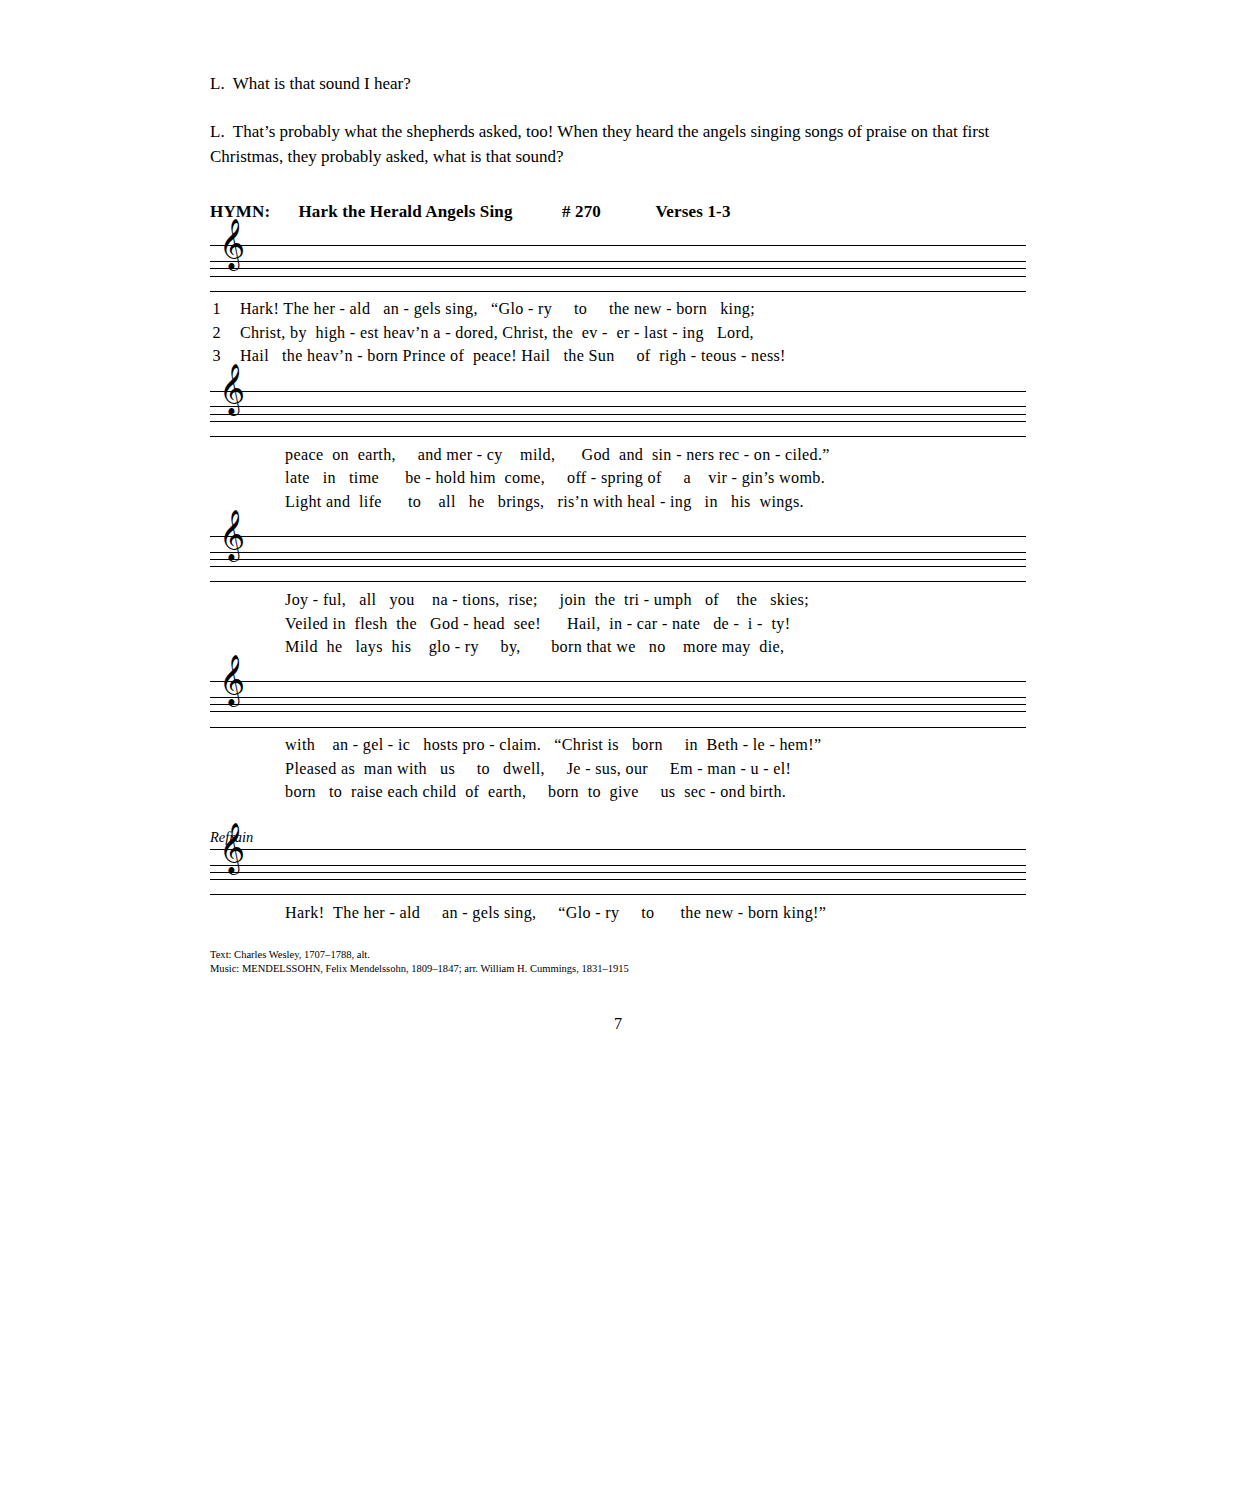L. What is that sound I hear?
L. That’s probably what the shepherds asked, too! When they heard the angels singing songs of praise on that first Christmas, they probably asked, what is that sound?
HYMN: Hark the Herald Angels Sing# 270 Verses 1-3
𝄞
| 1 | Hark! The her - ald an - gels sing, “Glo - ry to the new - born king; |
| 2 | Christ, by high - est heav’n a - dored, Christ, the ev - er - last - ing Lord, |
| 3 | Hail the heav’n - born Prince of peace! Hail the Sun of righ - teous - ness! |
𝄞
| | peace on earth, and mer - cy mild, God and sin - ners rec - on - ciled.” |
| | late in time be - hold him come, off - spring of a vir - gin’s womb. |
| | Light and life to all he brings, ris’n with heal - ing in his wings. |
𝄞
| | Joy - ful, all you na - tions, rise; join the tri - umph of the skies; |
| | Veiled in flesh the God - head see! Hail, in - car - nate de - i - ty! |
| | Mild he lays his glo - ry by, born that we no more may die, |
𝄞
| | with an - gel - ic hosts pro - claim. “Christ is born in Beth - le - hem!” |
| | Pleased as man with us to dwell, Je - sus, our Em - man - u - el! |
| | born to raise each child of earth, born to give us sec - ond birth. |
Refrain
𝄞
| | Hark! The her - ald an - gels sing, “Glo - ry to the new - born king!” |
Text: Charles Wesley, 1707–1788, alt.
Music: MENDELSSOHN, Felix Mendelssohn, 1809–1847; arr. William H. Cummings, 1831–1915
7